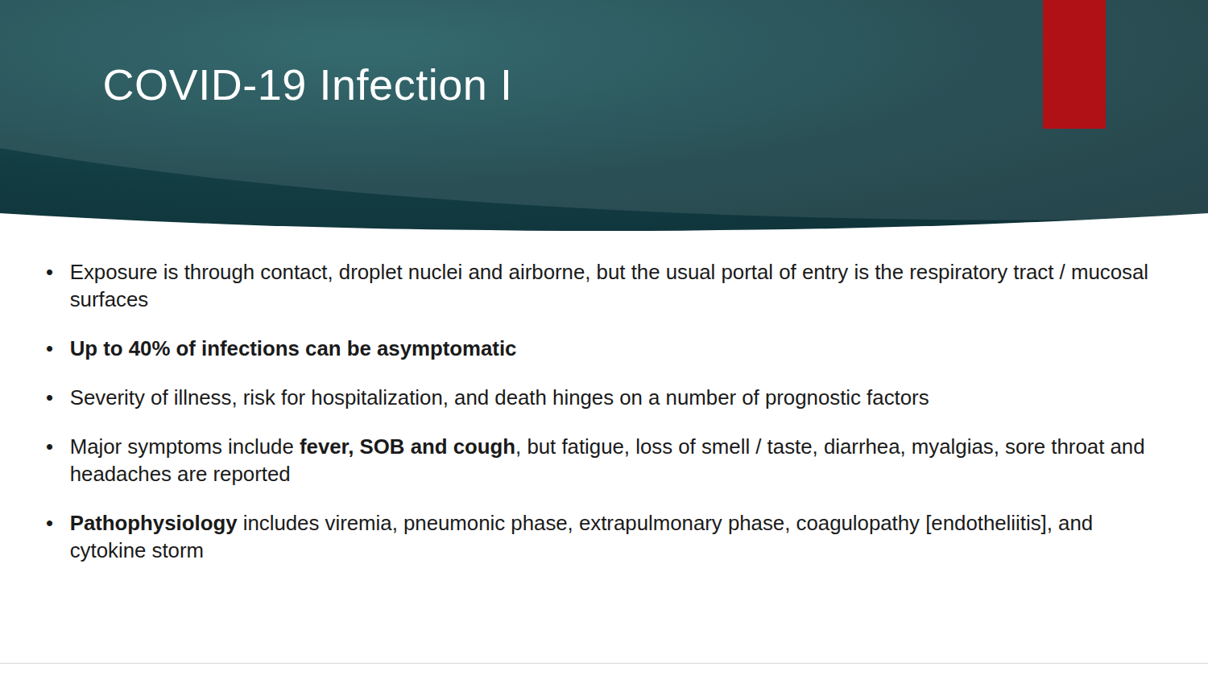COVID-19 Infection I
Exposure is through contact, droplet nuclei and airborne, but the usual portal of entry is the respiratory tract / mucosal surfaces
Up to 40% of infections can be asymptomatic
Severity of illness, risk for hospitalization, and death hinges on a number of prognostic factors
Major symptoms include fever, SOB and cough, but fatigue, loss of smell / taste, diarrhea, myalgias, sore throat and headaches are reported
Pathophysiology includes viremia, pneumonic phase, extrapulmonary phase, coagulopathy [endotheliitis], and cytokine storm